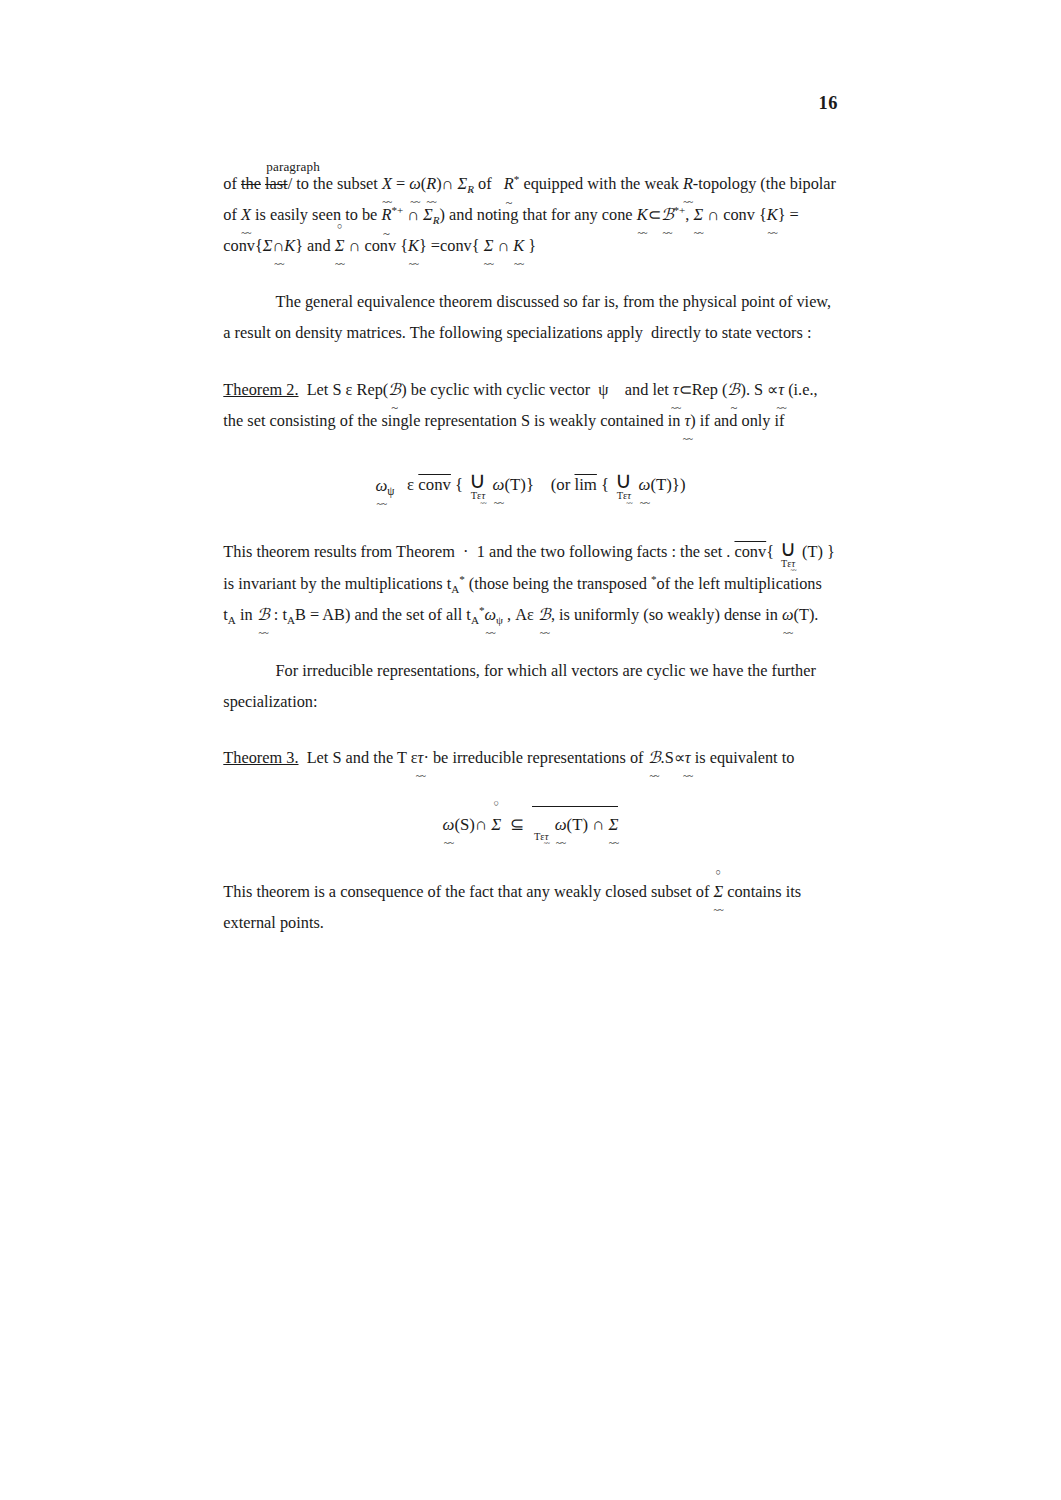16
of the paragraph last/ to the subset X = ω(R)∩ ΣR of R* equipped with the weak R-topology (the bipolar of X is easily seen to be R*+ ∩ ΣR) and noting that for any cone K⊂ℬ*+, Σ ∩ conv {K} = conv{Σ∩K} and Σ ∩ conv {K} =conv{ Σ ∩ K }
The general equivalence theorem discussed so far is, from the physical point of view, a result on density matrices. The following specializations apply directly to state vectors :
Theorem 2. Let S ε Rep(ℬ) be cyclic with cyclic vector ψ and let τ⊂Rep (ℬ). S ∝τ (i.e., the set consisting of the single representation S is weakly contained in τ) if and only if
ωψ ε conv { ∪Tετ ω(T)} (or lim { ∪Tετ ω(T)})
This theorem results from Theorem · 1 and the two following facts : the set . conv{ ∪Tετ (T) } is invariant by the multiplications tA* (those being the transposed *of the left multiplications tA in ℬ : tAB = AB) and the set of all tA*ωψ , Aε ℬ, is uniformly (so weakly) dense in ω(T).
For irreducible representations, for which all vectors are cyclic we have the further specialization:
Theorem 3. Let S and the T ετ· be irreducible representations of ℬ.S∝τ is equivalent to
ω(S)∩ Σ ⊆ Tετ ω(T) ∩ Σ
This theorem is a consequence of the fact that any weakly closed subset of Σ contains its external points.